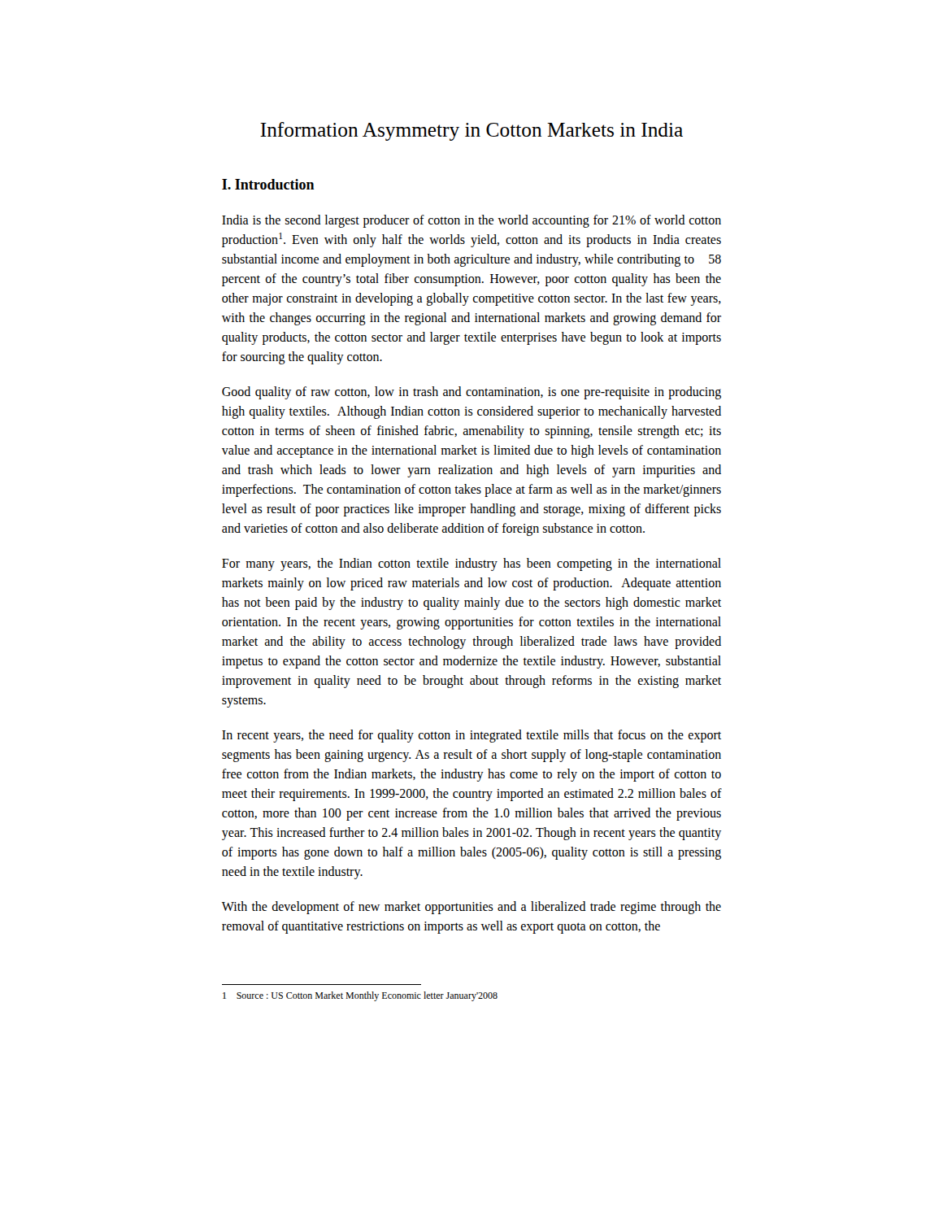Information Asymmetry in Cotton Markets in India
I. Introduction
India is the second largest producer of cotton in the world accounting for 21% of world cotton production1. Even with only half the worlds yield, cotton and its products in India creates substantial income and employment in both agriculture and industry, while contributing to 58 percent of the country’s total fiber consumption. However, poor cotton quality has been the other major constraint in developing a globally competitive cotton sector. In the last few years, with the changes occurring in the regional and international markets and growing demand for quality products, the cotton sector and larger textile enterprises have begun to look at imports for sourcing the quality cotton.
Good quality of raw cotton, low in trash and contamination, is one pre-requisite in producing high quality textiles. Although Indian cotton is considered superior to mechanically harvested cotton in terms of sheen of finished fabric, amenability to spinning, tensile strength etc; its value and acceptance in the international market is limited due to high levels of contamination and trash which leads to lower yarn realization and high levels of yarn impurities and imperfections. The contamination of cotton takes place at farm as well as in the market/ginners level as result of poor practices like improper handling and storage, mixing of different picks and varieties of cotton and also deliberate addition of foreign substance in cotton.
For many years, the Indian cotton textile industry has been competing in the international markets mainly on low priced raw materials and low cost of production. Adequate attention has not been paid by the industry to quality mainly due to the sectors high domestic market orientation. In the recent years, growing opportunities for cotton textiles in the international market and the ability to access technology through liberalized trade laws have provided impetus to expand the cotton sector and modernize the textile industry. However, substantial improvement in quality need to be brought about through reforms in the existing market systems.
In recent years, the need for quality cotton in integrated textile mills that focus on the export segments has been gaining urgency. As a result of a short supply of long-staple contamination free cotton from the Indian markets, the industry has come to rely on the import of cotton to meet their requirements. In 1999-2000, the country imported an estimated 2.2 million bales of cotton, more than 100 per cent increase from the 1.0 million bales that arrived the previous year. This increased further to 2.4 million bales in 2001-02. Though in recent years the quantity of imports has gone down to half a million bales (2005-06), quality cotton is still a pressing need in the textile industry.
With the development of new market opportunities and a liberalized trade regime through the removal of quantitative restrictions on imports as well as export quota on cotton, the
1 Source : US Cotton Market Monthly Economic letter January'2008